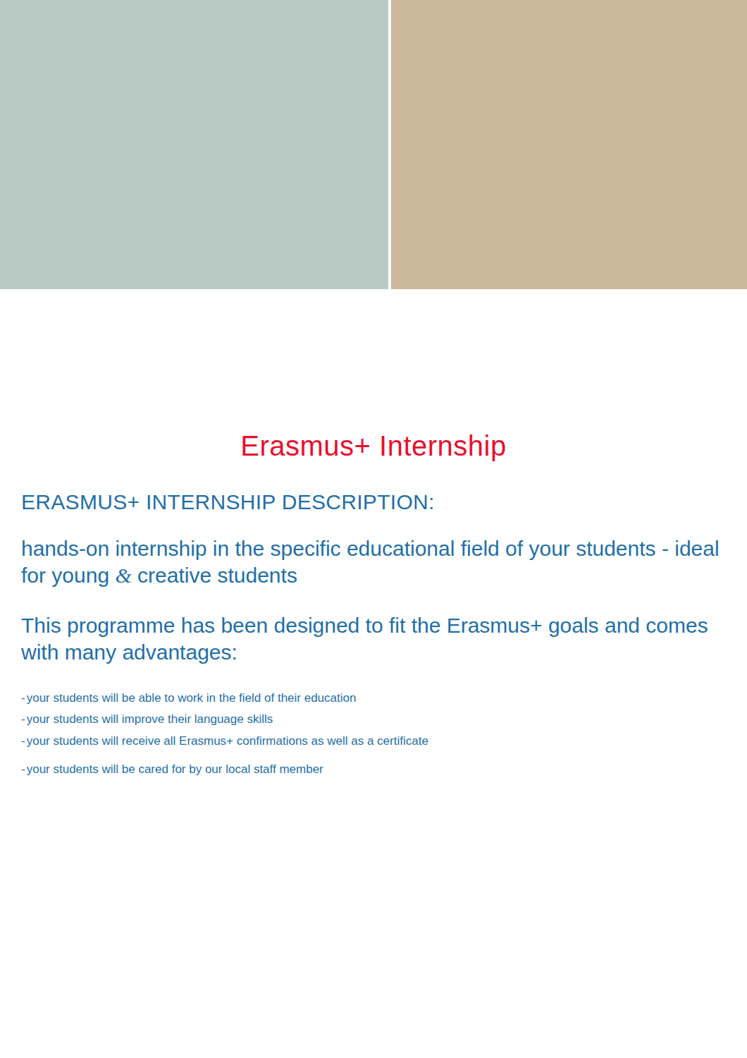Erasmus+ Internship
ERASMUS+ INTERNSHIP DESCRIPTION:
hands-on internship in the specific educational field of your students - ideal for young & creative students
This programme has been designed to fit the Erasmus+ goals and comes with many advantages:
your students will be able to work in the field of their education
your students will improve their language skills
your students will receive all Erasmus+ confirmations as well as a certificate
your students will be cared for by our local staff member